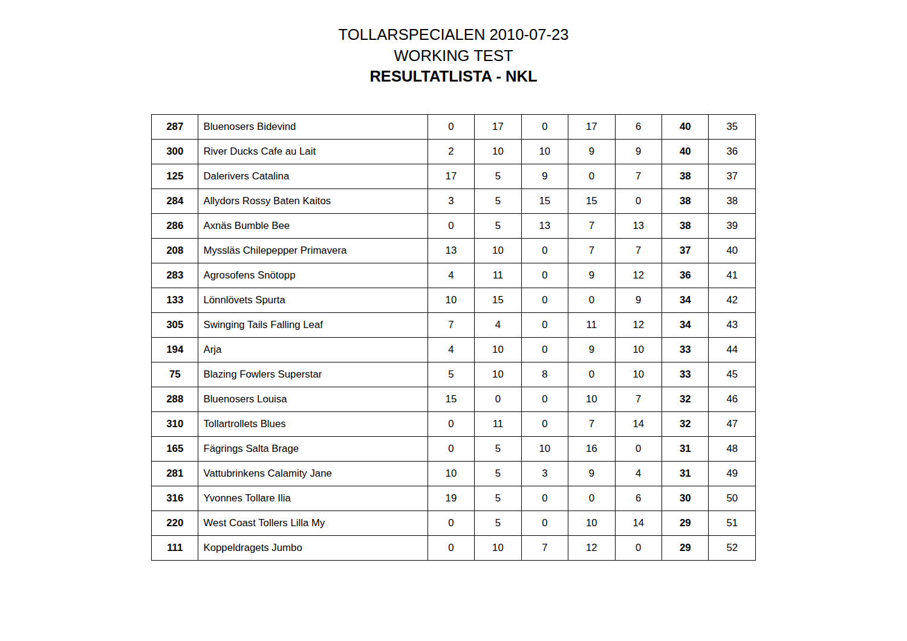TOLLARSPECIALEN 2010-07-23
WORKING TEST
RESULTATLISTA - NKL
| 287 | Bluenosers Bidevind | 0 | 17 | 0 | 17 | 6 | 40 | 35 |
| 300 | River Ducks Cafe au Lait | 2 | 10 | 10 | 9 | 9 | 40 | 36 |
| 125 | Dalerivers Catalina | 17 | 5 | 9 | 0 | 7 | 38 | 37 |
| 284 | Allydors Rossy Baten Kaitos | 3 | 5 | 15 | 15 | 0 | 38 | 38 |
| 286 | Axnäs Bumble Bee | 0 | 5 | 13 | 7 | 13 | 38 | 39 |
| 208 | Myssläs Chilepepper Primavera | 13 | 10 | 0 | 7 | 7 | 37 | 40 |
| 283 | Agrosofens Snötopp | 4 | 11 | 0 | 9 | 12 | 36 | 41 |
| 133 | Lönnlövets Spurta | 10 | 15 | 0 | 0 | 9 | 34 | 42 |
| 305 | Swinging Tails Falling Leaf | 7 | 4 | 0 | 11 | 12 | 34 | 43 |
| 194 | Arja | 4 | 10 | 0 | 9 | 10 | 33 | 44 |
| 75 | Blazing Fowlers Superstar | 5 | 10 | 8 | 0 | 10 | 33 | 45 |
| 288 | Bluenosers Louisa | 15 | 0 | 0 | 10 | 7 | 32 | 46 |
| 310 | Tollartrollets Blues | 0 | 11 | 0 | 7 | 14 | 32 | 47 |
| 165 | Fägrings Salta Brage | 0 | 5 | 10 | 16 | 0 | 31 | 48 |
| 281 | Vattubrinkens Calamity Jane | 10 | 5 | 3 | 9 | 4 | 31 | 49 |
| 316 | Yvonnes Tollare Ilia | 19 | 5 | 0 | 0 | 6 | 30 | 50 |
| 220 | West Coast Tollers Lilla My | 0 | 5 | 0 | 10 | 14 | 29 | 51 |
| 111 | Koppeldragets Jumbo | 0 | 10 | 7 | 12 | 0 | 29 | 52 |